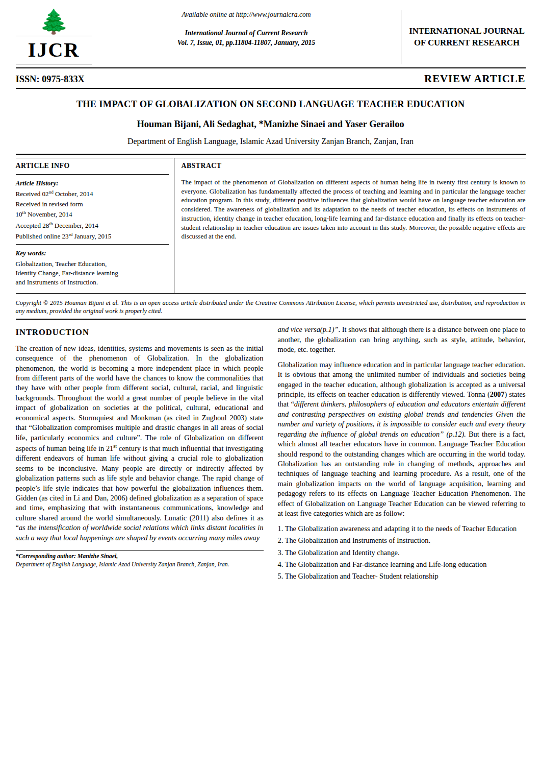🌲
IJCR
Available online at http://www.journalcra.com
International Journal of Current Research
Vol. 7, Issue, 01, pp.11804-11807, January, 2015
INTERNATIONAL JOURNAL
OF CURRENT RESEARCH
ISSN: 0975-833X
REVIEW ARTICLE
THE IMPACT OF GLOBALIZATION ON SECOND LANGUAGE TEACHER EDUCATION
Houman Bijani, Ali Sedaghat, *Manizhe Sinaei and Yaser Gerailoo
Department of English Language, Islamic Azad University Zanjan Branch, Zanjan, Iran
ARTICLE INFO
Article History:
Received 02nd October, 2014
Received in revised form
10th November, 2014
Accepted 28th December, 2014
Published online 23rd January, 2015
Key words:
Globalization, Teacher Education,
Identity Change, Far-distance learning
and Instruments of Instruction.
ABSTRACT
The impact of the phenomenon of Globalization on different aspects of human being life in twenty first century is known to everyone. Globalization has fundamentally affected the process of teaching and learning and in particular the language teacher education program. In this study, different positive influences that globalization would have on language teacher education are considered. The awareness of globalization and its adaptation to the needs of teacher education, its effects on instruments of instruction, identity change in teacher education, long-life learning and far-distance education and finally its effects on teacher-student relationship in teacher education are issues taken into account in this study. Moreover, the possible negative effects are discussed at the end.
Copyright © 2015 Houman Bijani et al. This is an open access article distributed under the Creative Commons Attribution License, which permits unrestricted use, distribution, and reproduction in any medium, provided the original work is properly cited.
INTRODUCTION
The creation of new ideas, identities, systems and movements is seen as the initial consequence of the phenomenon of Globalization. In the globalization phenomenon, the world is becoming a more independent place in which people from different parts of the world have the chances to know the commonalities that they have with other people from different social, cultural, racial, and linguistic backgrounds. Throughout the world a great number of people believe in the vital impact of globalization on societies at the political, cultural, educational and economical aspects. Stormquiest and Monkman (as cited in Zughoul 2003) state that “Globalization compromises multiple and drastic changes in all areas of social life, particularly economics and culture”. The role of Globalization on different aspects of human being life in 21st century is that much influential that investigating different endeavors of human life without giving a crucial role to globalization seems to be inconclusive. Many people are directly or indirectly affected by globalization patterns such as life style and behavior change. The rapid change of people’s life style indicates that how powerful the globalization influences them. Gidden (as cited in Li and Dan, 2006) defined globalization as a separation of space and time, emphasizing that with instantaneous communications, knowledge and culture shared around the world simultaneously. Lunatic (2011) also defines it as “as the intensification of worldwide social relations which links distant localities in such a way that local happenings are shaped by events occurring many miles away
*Corresponding author: Manizhe Sinaei,
Department of English Language, Islamic Azad University Zanjan Branch, Zanjan, Iran.
and vice versa(p.1)”. It shows that although there is a distance between one place to another, the globalization can bring anything, such as style, attitude, behavior, mode, etc. together.
Globalization may influence education and in particular language teacher education. It is obvious that among the unlimited number of individuals and societies being engaged in the teacher education, although globalization is accepted as a universal principle, its effects on teacher education is differently viewed. Tonna (2007) states that “different thinkers, philosophers of education and educators entertain different and contrasting perspectives on existing global trends and tendencies Given the number and variety of positions, it is impossible to consider each and every theory regarding the influence of global trends on education” (p.12). But there is a fact, which almost all teacher educators have in common. Language Teacher Education should respond to the outstanding changes which are occurring in the world today. Globalization has an outstanding role in changing of methods, approaches and techniques of language teaching and learning procedure. As a result, one of the main globalization impacts on the world of language acquisition, learning and pedagogy refers to its effects on Language Teacher Education Phenomenon. The effect of Globalization on Language Teacher Education can be viewed referring to at least five categories which are as follow:
1. The Globalization awareness and adapting it to the needs of Teacher Education
2. The Globalization and Instruments of Instruction.
3. The Globalization and Identity change.
4. The Globalization and Far-distance learning and Life-long education
5. The Globalization and Teacher- Student relationship